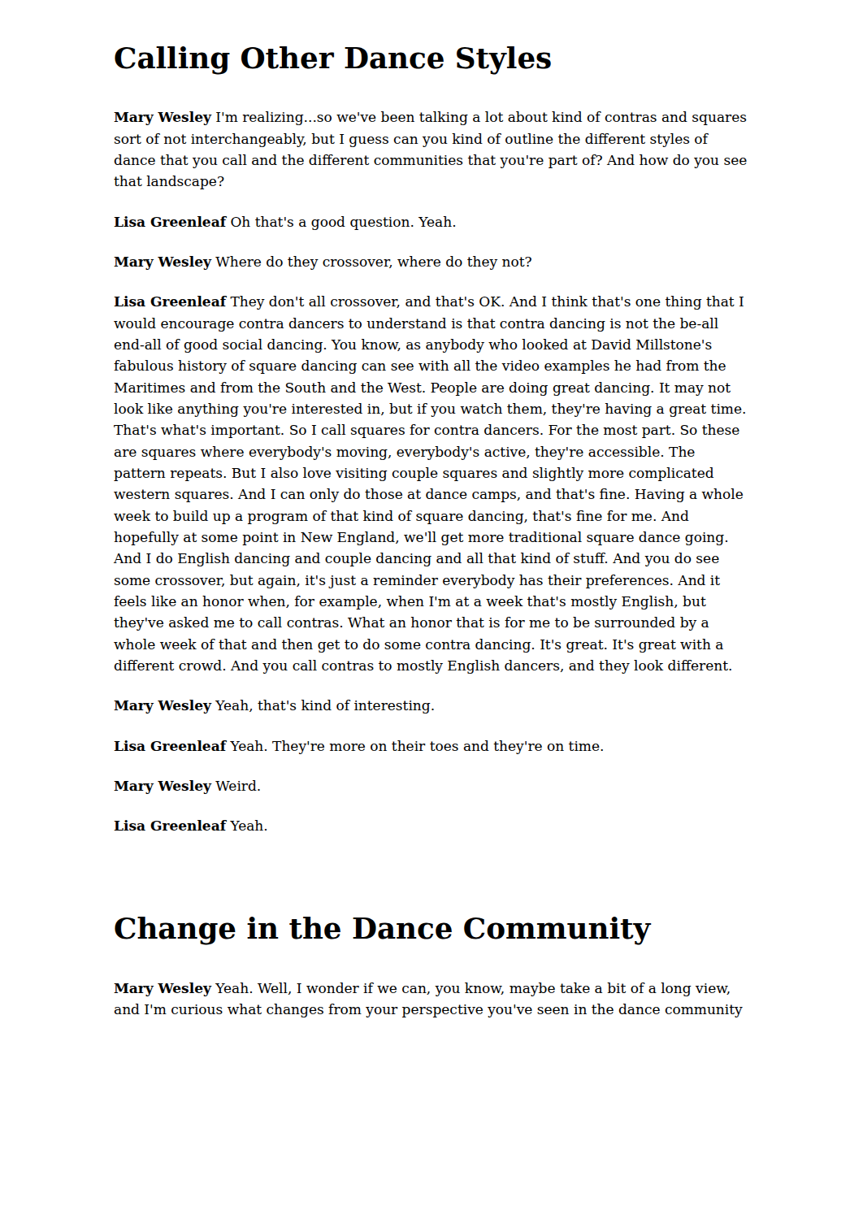Calling Other Dance Styles
Mary Wesley I'm realizing...so we've been talking a lot about kind of contras and squares sort of not interchangeably, but I guess can you kind of outline the different styles of dance that you call and the different communities that you're part of? And how do you see that landscape?
Lisa Greenleaf Oh that's a good question. Yeah.
Mary Wesley Where do they crossover, where do they not?
Lisa Greenleaf They don't all crossover, and that's OK. And I think that's one thing that I would encourage contra dancers to understand is that contra dancing is not the be-all end-all of good social dancing. You know, as anybody who looked at David Millstone's fabulous history of square dancing can see with all the video examples he had from the Maritimes and from the South and the West. People are doing great dancing. It may not look like anything you're interested in, but if you watch them, they're having a great time. That's what's important. So I call squares for contra dancers. For the most part. So these are squares where everybody's moving, everybody's active, they're accessible. The pattern repeats. But I also love visiting couple squares and slightly more complicated western squares. And I can only do those at dance camps, and that's fine. Having a whole week to build up a program of that kind of square dancing, that's fine for me. And hopefully at some point in New England, we'll get more traditional square dance going. And I do English dancing and couple dancing and all that kind of stuff. And you do see some crossover, but again, it's just a reminder everybody has their preferences. And it feels like an honor when, for example, when I'm at a week that's mostly English, but they've asked me to call contras. What an honor that is for me to be surrounded by a whole week of that and then get to do some contra dancing. It's great. It's great with a different crowd. And you call contras to mostly English dancers, and they look different.
Mary Wesley Yeah, that's kind of interesting.
Lisa Greenleaf Yeah. They're more on their toes and they're on time.
Mary Wesley Weird.
Lisa Greenleaf Yeah.
Change in the Dance Community
Mary Wesley Yeah. Well, I wonder if we can, you know, maybe take a bit of a long view, and I'm curious what changes from your perspective you've seen in the dance community